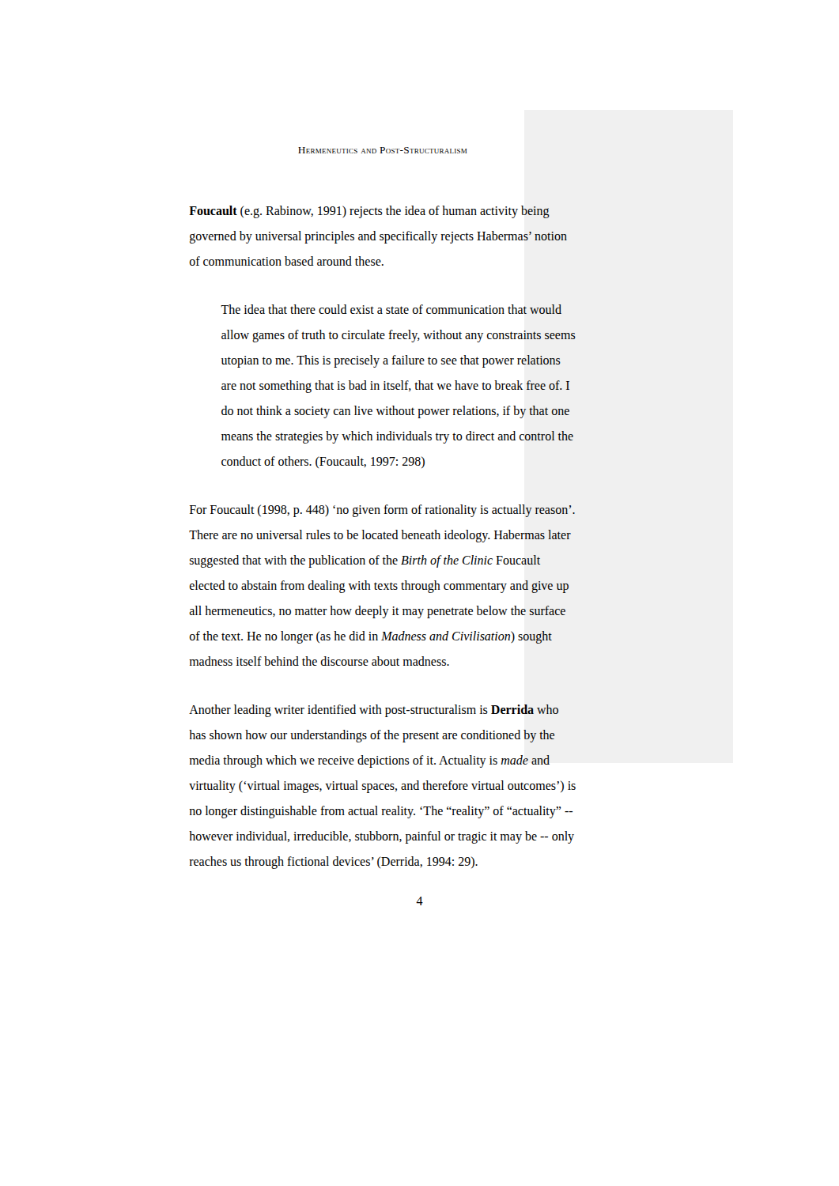Hermeneutics and Post-Structuralism
Foucault (e.g. Rabinow, 1991) rejects the idea of human activity being governed by universal principles and specifically rejects Habermas’ notion of communication based around these.
The idea that there could exist a state of communication that would allow games of truth to circulate freely, without any constraints seems utopian to me. This is precisely a failure to see that power relations are not something that is bad in itself, that we have to break free of. I do not think a society can live without power relations, if by that one means the strategies by which individuals try to direct and control the conduct of others. (Foucault, 1997: 298)
For Foucault (1998, p. 448) ‘no given form of rationality is actually reason’. There are no universal rules to be located beneath ideology. Habermas later suggested that with the publication of the Birth of the Clinic Foucault elected to abstain from dealing with texts through commentary and give up all hermeneutics, no matter how deeply it may penetrate below the surface of the text. He no longer (as he did in Madness and Civilisation) sought madness itself behind the discourse about madness.
Another leading writer identified with post-structuralism is Derrida who has shown how our understandings of the present are conditioned by the media through which we receive depictions of it. Actuality is made and virtuality (‘virtual images, virtual spaces, and therefore virtual outcomes’) is no longer distinguishable from actual reality. ‘The “reality” of “actuality” -- however individual, irreducible, stubborn, painful or tragic it may be -- only reaches us through fictional devices’ (Derrida, 1994: 29).
4